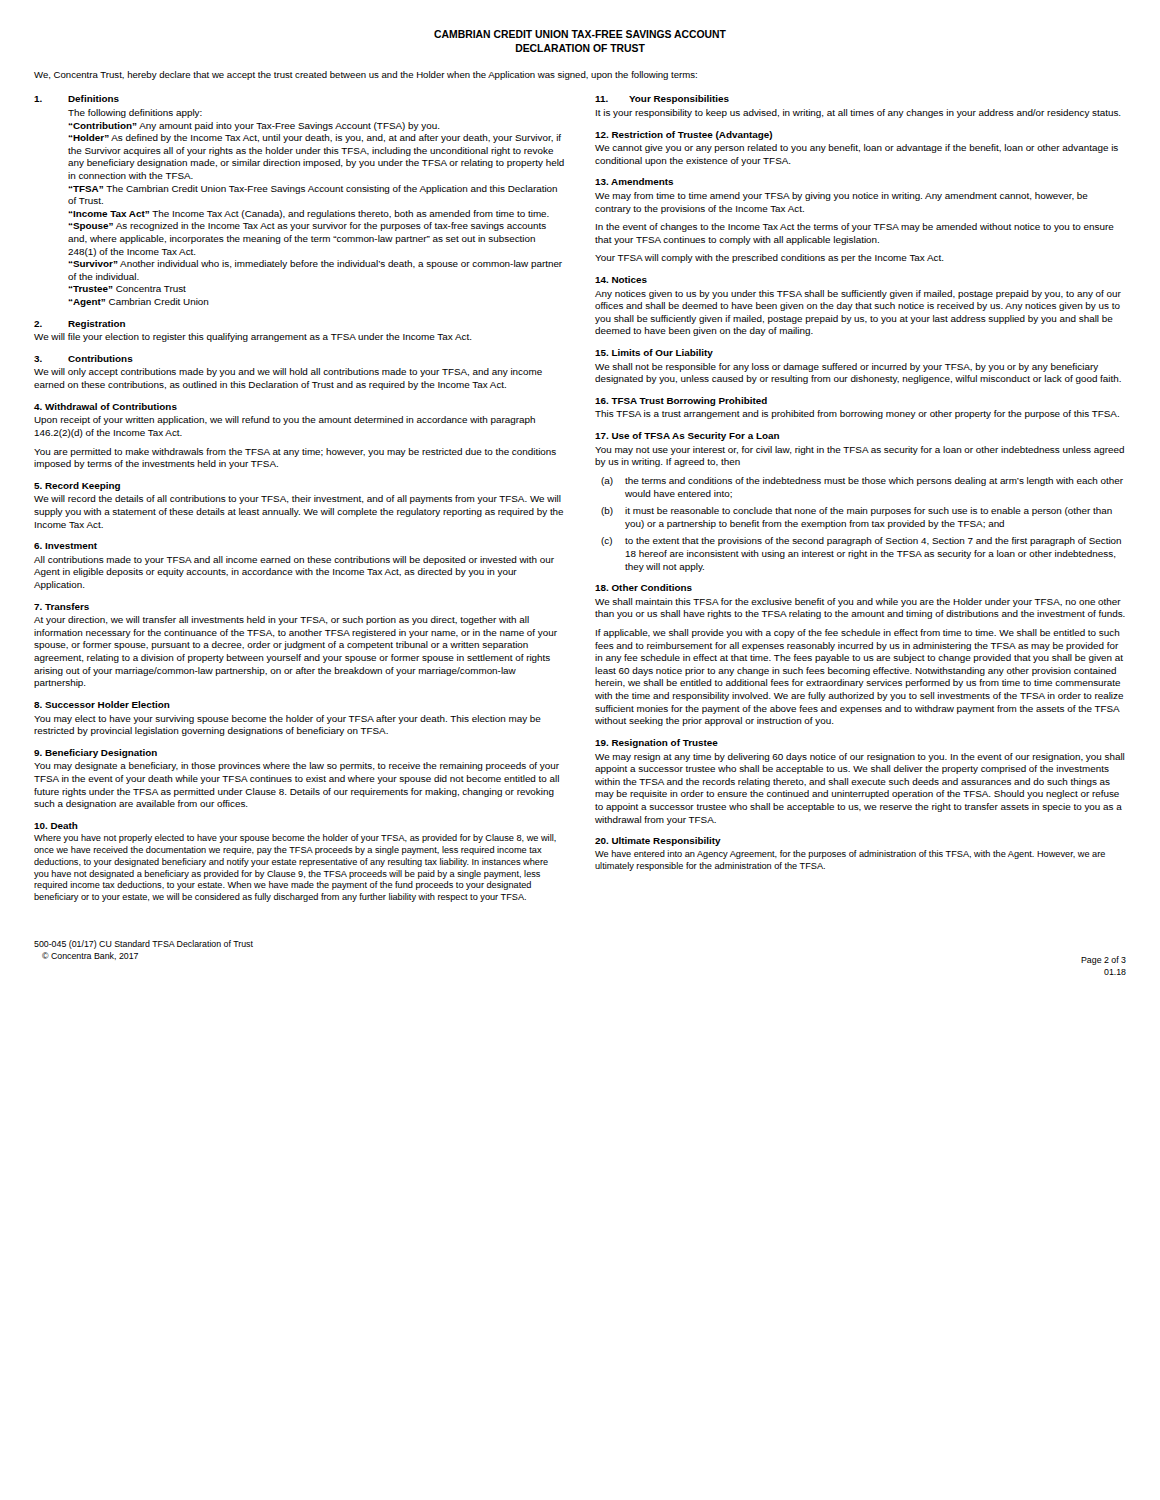CAMBRIAN CREDIT UNION TAX-FREE SAVINGS ACCOUNT
DECLARATION OF TRUST
We, Concentra Trust, hereby declare that we accept the trust created between us and the Holder when the Application was signed, upon the following terms:
1. Definitions
The following definitions apply:
“Contribution” Any amount paid into your Tax-Free Savings Account (TFSA) by you.
“Holder” As defined by the Income Tax Act, until your death, is you, and, at and after your death, your Survivor, if the Survivor acquires all of your rights as the holder under this TFSA, including the unconditional right to revoke any beneficiary designation made, or similar direction imposed, by you under the TFSA or relating to property held in connection with the TFSA.
“TFSA” The Cambrian Credit Union Tax-Free Savings Account consisting of the Application and this Declaration of Trust.
“Income Tax Act” The Income Tax Act (Canada), and regulations thereto, both as amended from time to time.
“Spouse” As recognized in the Income Tax Act as your survivor for the purposes of tax-free savings accounts and, where applicable, incorporates the meaning of the term “common-law partner” as set out in subsection 248(1) of the Income Tax Act.
“Survivor” Another individual who is, immediately before the individual’s death, a spouse or common-law partner of the individual.
“Trustee” Concentra Trust
“Agent” Cambrian Credit Union
2. Registration
We will file your election to register this qualifying arrangement as a TFSA under the Income Tax Act.
3. Contributions
We will only accept contributions made by you and we will hold all contributions made to your TFSA, and any income earned on these contributions, as outlined in this Declaration of Trust and as required by the Income Tax Act.
4. Withdrawal of Contributions
Upon receipt of your written application, we will refund to you the amount determined in accordance with paragraph 146.2(2)(d) of the Income Tax Act.
You are permitted to make withdrawals from the TFSA at any time; however, you may be restricted due to the conditions imposed by terms of the investments held in your TFSA.
5. Record Keeping
We will record the details of all contributions to your TFSA, their investment, and of all payments from your TFSA. We will supply you with a statement of these details at least annually. We will complete the regulatory reporting as required by the Income Tax Act.
6. Investment
All contributions made to your TFSA and all income earned on these contributions will be deposited or invested with our Agent in eligible deposits or equity accounts, in accordance with the Income Tax Act, as directed by you in your Application.
7. Transfers
At your direction, we will transfer all investments held in your TFSA, or such portion as you direct, together with all information necessary for the continuance of the TFSA, to another TFSA registered in your name, or in the name of your spouse, or former spouse, pursuant to a decree, order or judgment of a competent tribunal or a written separation agreement, relating to a division of property between yourself and your spouse or former spouse in settlement of rights arising out of your marriage/common-law partnership, on or after the breakdown of your marriage/common-law partnership.
8. Successor Holder Election
You may elect to have your surviving spouse become the holder of your TFSA after your death. This election may be restricted by provincial legislation governing designations of beneficiary on TFSA.
9. Beneficiary Designation
You may designate a beneficiary, in those provinces where the law so permits, to receive the remaining proceeds of your TFSA in the event of your death while your TFSA continues to exist and where your spouse did not become entitled to all future rights under the TFSA as permitted under Clause 8. Details of our requirements for making, changing or revoking such a designation are available from our offices.
10. Death
Where you have not properly elected to have your spouse become the holder of your TFSA, as provided for by Clause 8, we will, once we have received the documentation we require, pay the TFSA proceeds by a single payment, less required income tax deductions, to your designated beneficiary and notify your estate representative of any resulting tax liability. In instances where you have not designated a beneficiary as provided for by Clause 9, the TFSA proceeds will be paid by a single payment, less required income tax deductions, to your estate. When we have made the payment of the fund proceeds to your designated beneficiary or to your estate, we will be considered as fully discharged from any further liability with respect to your TFSA.
11. Your Responsibilities
It is your responsibility to keep us advised, in writing, at all times of any changes in your address and/or residency status.
12. Restriction of Trustee (Advantage)
We cannot give you or any person related to you any benefit, loan or advantage if the benefit, loan or other advantage is conditional upon the existence of your TFSA.
13. Amendments
We may from time to time amend your TFSA by giving you notice in writing. Any amendment cannot, however, be contrary to the provisions of the Income Tax Act.
In the event of changes to the Income Tax Act the terms of your TFSA may be amended without notice to you to ensure that your TFSA continues to comply with all applicable legislation.
Your TFSA will comply with the prescribed conditions as per the Income Tax Act.
14. Notices
Any notices given to us by you under this TFSA shall be sufficiently given if mailed, postage prepaid by you, to any of our offices and shall be deemed to have been given on the day that such notice is received by us. Any notices given by us to you shall be sufficiently given if mailed, postage prepaid by us, to you at your last address supplied by you and shall be deemed to have been given on the day of mailing.
15. Limits of Our Liability
We shall not be responsible for any loss or damage suffered or incurred by your TFSA, by you or by any beneficiary designated by you, unless caused by or resulting from our dishonesty, negligence, wilful misconduct or lack of good faith.
16. TFSA Trust Borrowing Prohibited
This TFSA is a trust arrangement and is prohibited from borrowing money or other property for the purpose of this TFSA.
17. Use of TFSA As Security For a Loan
You may not use your interest or, for civil law, right in the TFSA as security for a loan or other indebtedness unless agreed by us in writing. If agreed to, then
(a) the terms and conditions of the indebtedness must be those which persons dealing at arm’s length with each other would have entered into;
(b) it must be reasonable to conclude that none of the main purposes for such use is to enable a person (other than you) or a partnership to benefit from the exemption from tax provided by the TFSA; and
(c) to the extent that the provisions of the second paragraph of Section 4, Section 7 and the first paragraph of Section 18 hereof are inconsistent with using an interest or right in the TFSA as security for a loan or other indebtedness, they will not apply.
18. Other Conditions
We shall maintain this TFSA for the exclusive benefit of you and while you are the Holder under your TFSA, no one other than you or us shall have rights to the TFSA relating to the amount and timing of distributions and the investment of funds.
If applicable, we shall provide you with a copy of the fee schedule in effect from time to time. We shall be entitled to such fees and to reimbursement for all expenses reasonably incurred by us in administering the TFSA as may be provided for in any fee schedule in effect at that time. The fees payable to us are subject to change provided that you shall be given at least 60 days notice prior to any change in such fees becoming effective. Notwithstanding any other provision contained herein, we shall be entitled to additional fees for extraordinary services performed by us from time to time commensurate with the time and responsibility involved. We are fully authorized by you to sell investments of the TFSA in order to realize sufficient monies for the payment of the above fees and expenses and to withdraw payment from the assets of the TFSA without seeking the prior approval or instruction of you.
19. Resignation of Trustee
We may resign at any time by delivering 60 days notice of our resignation to you. In the event of our resignation, you shall appoint a successor trustee who shall be acceptable to us. We shall deliver the property comprised of the investments within the TFSA and the records relating thereto, and shall execute such deeds and assurances and do such things as may be requisite in order to ensure the continued and uninterrupted operation of the TFSA. Should you neglect or refuse to appoint a successor trustee who shall be acceptable to us, we reserve the right to transfer assets in specie to you as a withdrawal from your TFSA.
20. Ultimate Responsibility
We have entered into an Agency Agreement, for the purposes of administration of this TFSA, with the Agent. However, we are ultimately responsible for the administration of the TFSA.
500-045 (01/17) CU Standard TFSA Declaration of Trust
© Concentra Bank, 2017
Page 2 of 3
01.18